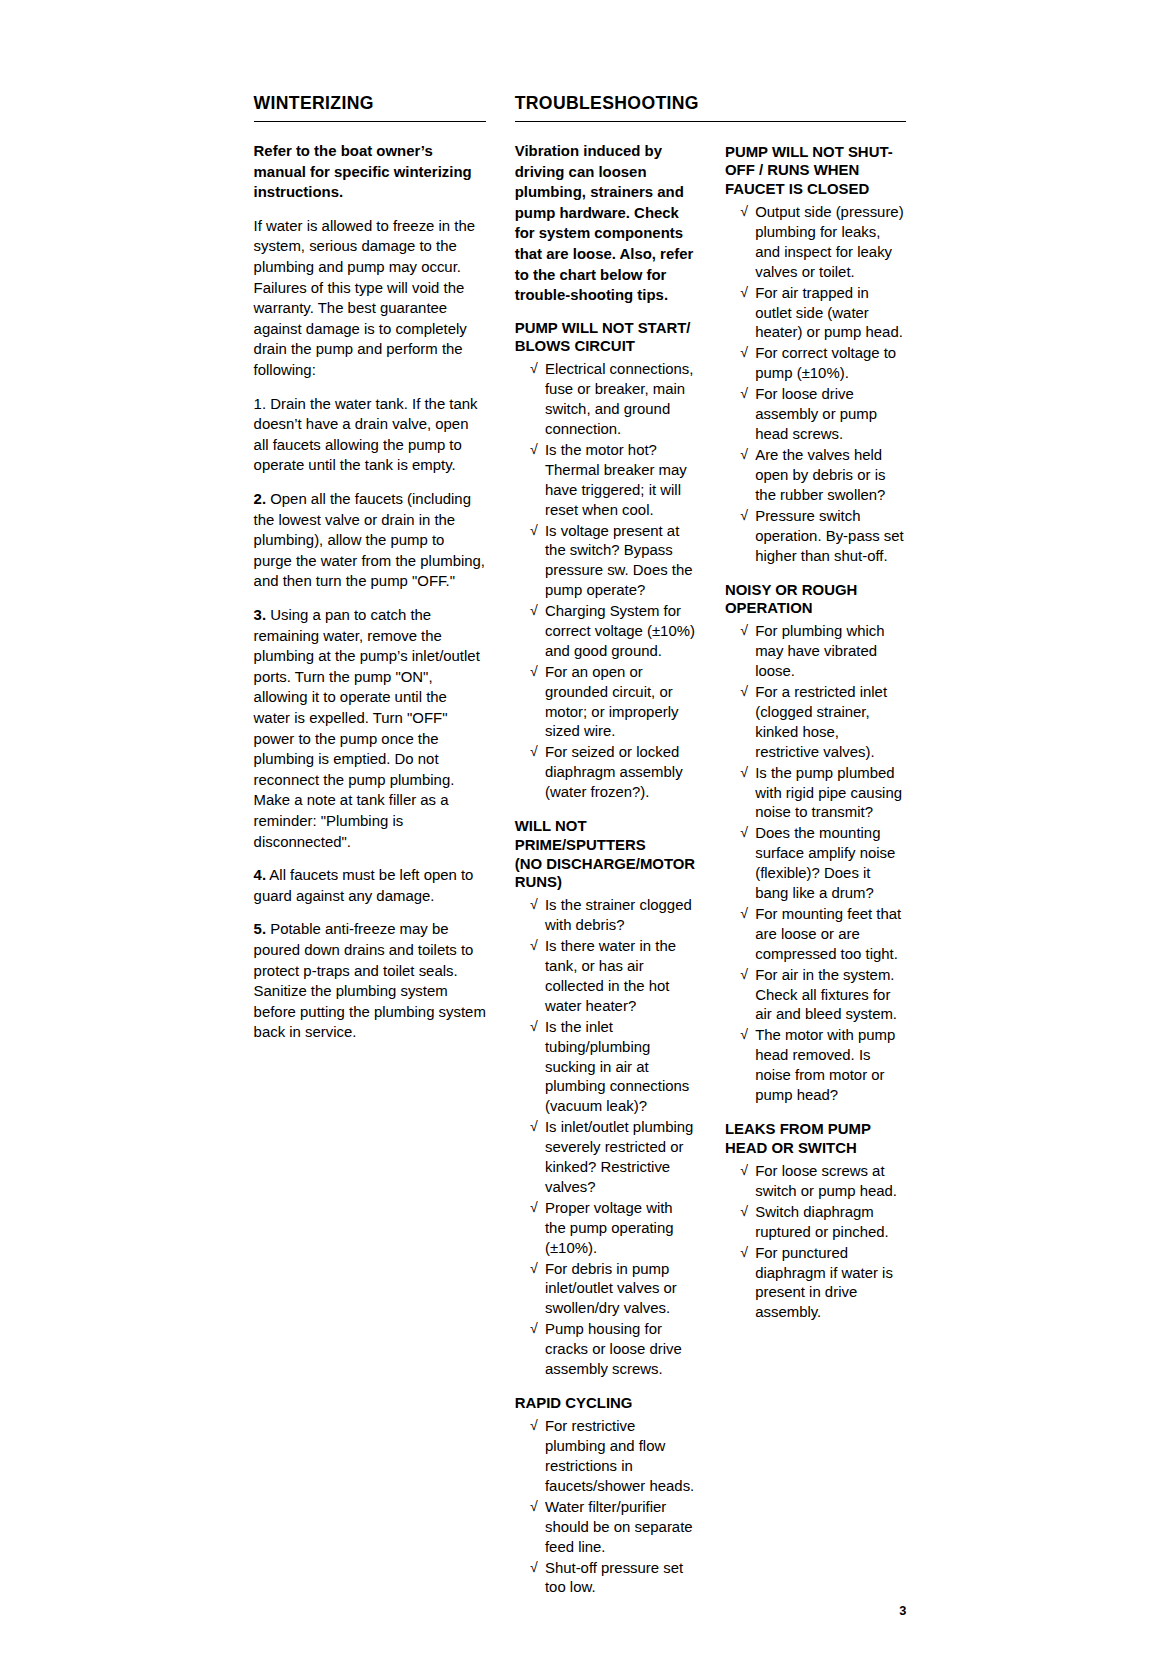Winterizing
Refer to the boat owner’s manual for specific winterizing instructions.
If water is allowed to freeze in the system, serious damage to the plumbing and pump may occur. Failures of this type will void the warranty. The best guarantee against damage is to completely drain the pump and perform the following:
1. Drain the water tank. If the tank doesn’t have a drain valve, open all faucets allowing the pump to operate until the tank is empty.
2. Open all the faucets (including the lowest valve or drain in the plumbing), allow the pump to purge the water from the plumbing, and then turn the pump "OFF."
3. Using a pan to catch the remaining water, remove the plumbing at the pump’s inlet/outlet ports. Turn the pump "ON", allowing it to operate until the water is expelled. Turn "OFF" power to the pump once the plumbing is emptied. Do not reconnect the pump plumbing. Make a note at tank filler as a reminder: "Plumbing is disconnected".
4. All faucets must be left open to guard against any damage.
5. Potable anti-freeze may be poured down drains and toilets to protect p-traps and toilet seals. Sanitize the plumbing system before putting the plumbing system back in service.
Troubleshooting
Vibration induced by driving can loosen plumbing, strainers and pump hardware. Check for system components that are loose. Also, refer to the chart below for trouble-shooting tips.
Pump will not start/ blows circuit
Electrical connections, fuse or breaker, main switch, and ground connection.
Is the motor hot? Thermal breaker may have triggered; it will reset when cool.
Is voltage present at the switch? Bypass pressure sw. Does the pump operate?
Charging System for correct voltage (±10%) and good ground.
For an open or grounded circuit, or motor; or improperly sized wire.
For seized or locked diaphragm assembly (water frozen?).
Will not prime/sputters
(No discharge/Motor runs)
Is the strainer clogged with debris?
Is there water in the tank, or has air collected in the hot water heater?
Is the inlet tubing/plumbing sucking in air at plumbing connections (vacuum leak)?
Is inlet/outlet plumbing severely restricted or kinked? Restrictive valves?
Proper voltage with the pump operating (±10%).
For debris in pump inlet/outlet valves or swollen/dry valves.
Pump housing for cracks or loose drive assembly screws.
Rapid cycling
For restrictive plumbing and flow restrictions in faucets/shower heads.
Water filter/purifier should be on separate feed line.
Shut-off pressure set too low.
Pump will not shut-off / runs when faucet is closed
Output side (pressure) plumbing for leaks, and inspect for leaky valves or toilet.
For air trapped in outlet side (water heater) or pump head.
For correct voltage to pump (±10%).
For loose drive assembly or pump head screws.
Are the valves held open by debris or is the rubber swollen?
Pressure switch operation. By-pass set higher than shut-off.
Noisy or rough operation
For plumbing which may have vibrated loose.
For a restricted inlet (clogged strainer, kinked hose, restrictive valves).
Is the pump plumbed with rigid pipe causing noise to transmit?
Does the mounting surface amplify noise (flexible)? Does it bang like a drum?
For mounting feet that are loose or are compressed too tight.
For air in the system. Check all fixtures for air and bleed system.
The motor with pump head removed. Is noise from motor or pump head?
Leaks from pump head or switch
For loose screws at switch or pump head.
Switch diaphragm ruptured or pinched.
For punctured diaphragm if water is present in drive assembly.
3